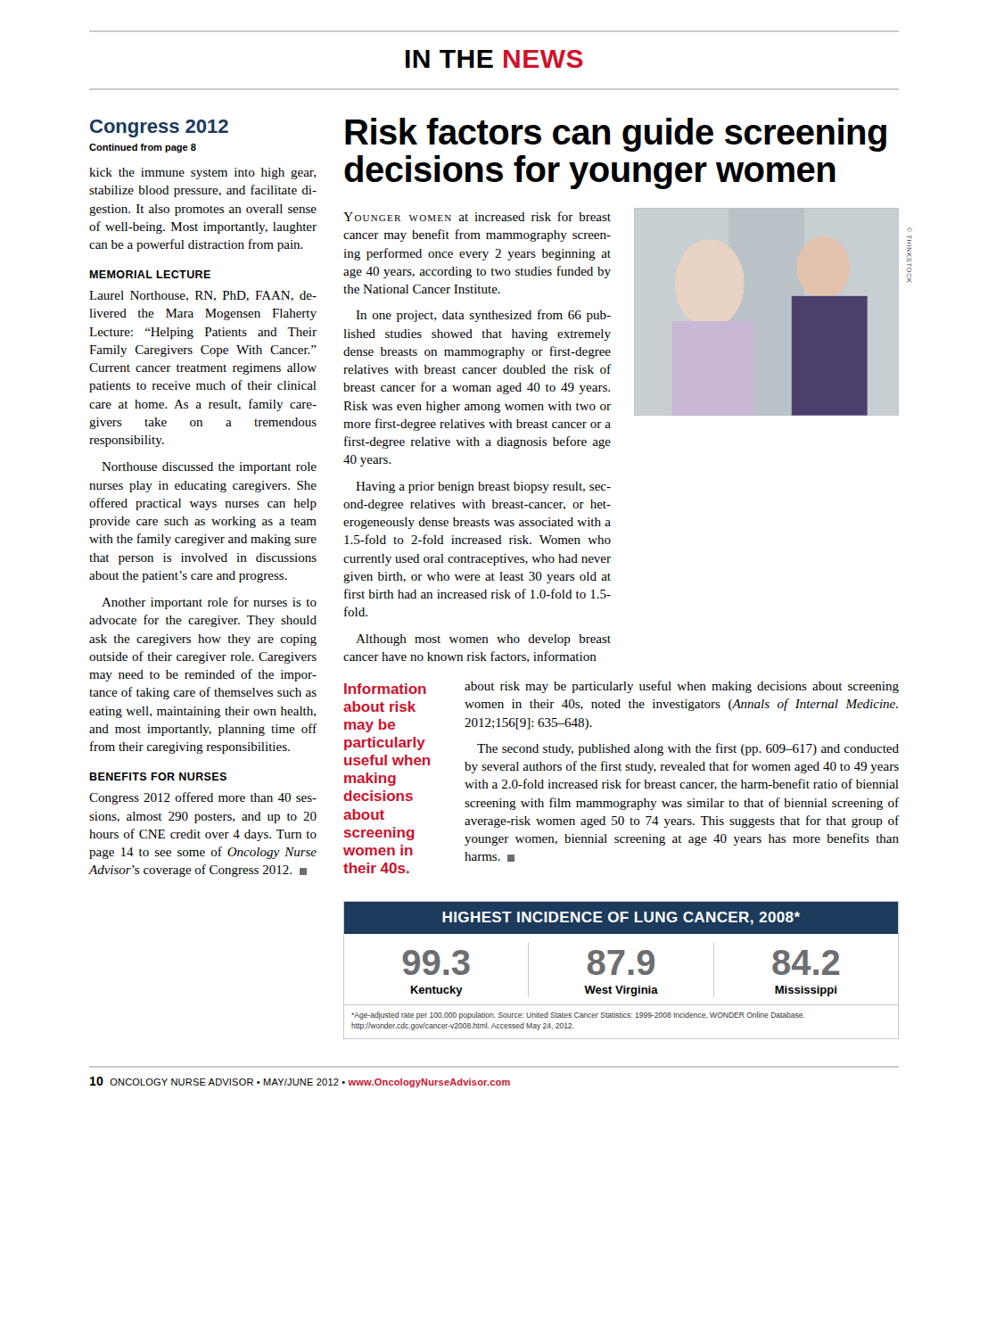IN THE NEWS
Congress 2012
Continued from page 8
kick the immune system into high gear, stabilize blood pressure, and facilitate digestion. It also promotes an overall sense of well-being. Most importantly, laughter can be a powerful distraction from pain.
Memorial lecture
Laurel Northouse, RN, PhD, FAAN, delivered the Mara Mogensen Flaherty Lecture: “Helping Patients and Their Family Caregivers Cope With Cancer.” Current cancer treatment regimens allow patients to receive much of their clinical care at home. As a result, family caregivers take on a tremendous responsibility.
Northouse discussed the important role nurses play in educating caregivers. She offered practical ways nurses can help provide care such as working as a team with the family caregiver and making sure that person is involved in discussions about the patient’s care and progress.
Another important role for nurses is to advocate for the caregiver. They should ask the caregivers how they are coping outside of their caregiver role. Caregivers may need to be reminded of the importance of taking care of themselves such as eating well, maintaining their own health, and most importantly, planning time off from their caregiving responsibilities.
Benefits for nurses
Congress 2012 offered more than 40 sessions, almost 290 posters, and up to 20 hours of CNE credit over 4 days. Turn to page 14 to see some of Oncology Nurse Advisor’s coverage of Congress 2012.
Risk factors can guide screening decisions for younger women
Younger women at increased risk for breast cancer may benefit from mammography screening performed once every 2 years beginning at age 40 years, according to two studies funded by the National Cancer Institute.
In one project, data synthesized from 66 published studies showed that having extremely dense breasts on mammography or first-degree relatives with breast cancer doubled the risk of breast cancer for a woman aged 40 to 49 years. Risk was even higher among women with two or more first-degree relatives with breast cancer or a first-degree relative with a diagnosis before age 40 years.
Having a prior benign breast biopsy result, second-degree relatives with breast-cancer, or heterogeneously dense breasts was associated with a 1.5-fold to 2-fold increased risk. Women who currently used oral contraceptives, who had never given birth, or who were at least 30 years old at first birth had an increased risk of 1.0-fold to 1.5-fold.
Although most women who develop breast cancer have no known risk factors, information
© THINKSTOCK
Information about risk may be particularly useful when making decisions about screening women in their 40s.
about risk may be particularly useful when making decisions about screening women in their 40s, noted the investigators (Annals of Internal Medicine. 2012;156[9]: 635–648).
The second study, published along with the first (pp. 609–617) and conducted by several authors of the first study, revealed that for women aged 40 to 49 years with a 2.0-fold increased risk for breast cancer, the harm-benefit ratio of biennial screening with film mammography was similar to that of biennial screening of average-risk women aged 50 to 74 years. This suggests that for that group of younger women, biennial screening at age 40 years has more benefits than harms.
HIGHEST INCIDENCE OF LUNG CANCER, 2008*
99.3
Kentucky
87.9
West Virginia
84.2
Mississippi
*Age-adjusted rate per 100,000 population. Source: United States Cancer Statistics: 1999-2008 Incidence, WONDER Online Database.
http://wonder.cdc.gov/cancer-v2008.html. Accessed May 24, 2012.
10 ONCOLOGY NURSE ADVISOR • MAY/JUNE 2012 • www.OncologyNurseAdvisor.com